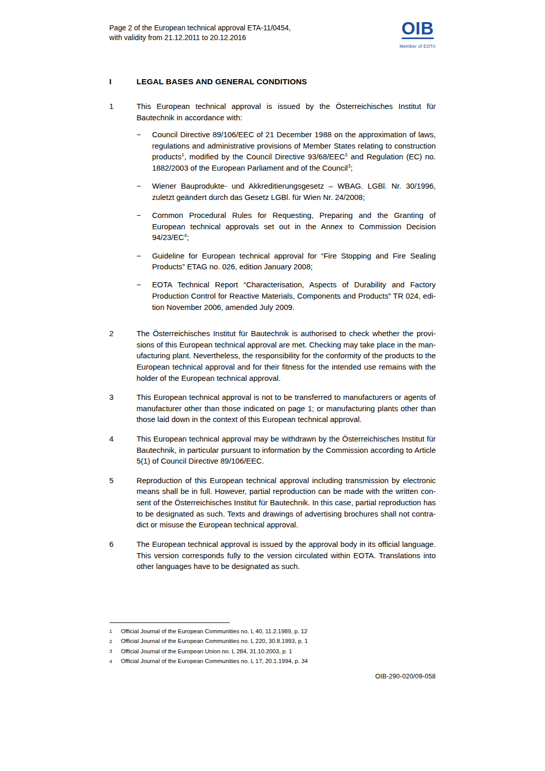Page 2 of the European technical approval ETA-11/0454,
with validity from 21.12.2011 to 20.12.2016
OIB
Member of EOTA
ILEGAL BASES AND GENERAL CONDITIONS
1
This European technical approval is issued by the Österreichisches Institut für Bautechnik in accordance with:
− Council Directive 89/106/EEC of 21 December 1988 on the approximation of laws, regulations and administrative provisions of Member States relating to construction products1, modified by the Council Directive 93/68/EEC2 and Regulation (EC) no. 1882/2003 of the European Parliament and of the Council3;
− Wiener Bauprodukte- und Akkreditierungsgesetz – WBAG. LGBl. Nr. 30/1996, zuletzt geändert durch das Gesetz LGBl. für Wien Nr. 24/2008;
− Common Procedural Rules for Requesting, Preparing and the Granting of European technical approvals set out in the Annex to Commission Decision 94/23/EC4;
− Guideline for European technical approval for “Fire Stopping and Fire Sealing Products” ETAG no. 026, edition January 2008;
− EOTA Technical Report “Characterisation, Aspects of Durability and Factory Production Control for Reactive Materials, Components and Products” TR 024, edition November 2006, amended July 2009.
2
The Österreichisches Institut für Bautechnik is authorised to check whether the provisions of this European technical approval are met. Checking may take place in the manufacturing plant. Nevertheless, the responsibility for the conformity of the products to the European technical approval and for their fitness for the intended use remains with the holder of the European technical approval.
3
This European technical approval is not to be transferred to manufacturers or agents of manufacturer other than those indicated on page 1; or manufacturing plants other than those laid down in the context of this European technical approval.
4
This European technical approval may be withdrawn by the Österreichisches Institut für Bautechnik, in particular pursuant to information by the Commission according to Article 5(1) of Council Directive 89/106/EEC.
5
Reproduction of this European technical approval including transmission by electronic means shall be in full. However, partial reproduction can be made with the written consent of the Österreichisches Institut für Bautechnik. In this case, partial reproduction has to be designated as such. Texts and drawings of advertising brochures shall not contradict or misuse the European technical approval.
6
The European technical approval is issued by the approval body in its official language. This version corresponds fully to the version circulated within EOTA. Translations into other languages have to be designated as such.
1 Official Journal of the European Communities no. L 40, 11.2.1989, p. 12
2 Official Journal of the European Communities no. L 220, 30.8.1993, p. 1
3 Official Journal of the European Union no. L 284, 31.10.2003, p. 1
4 Official Journal of the European Communities no. L 17, 20.1.1994, p. 34
OIB-290-020/09-058